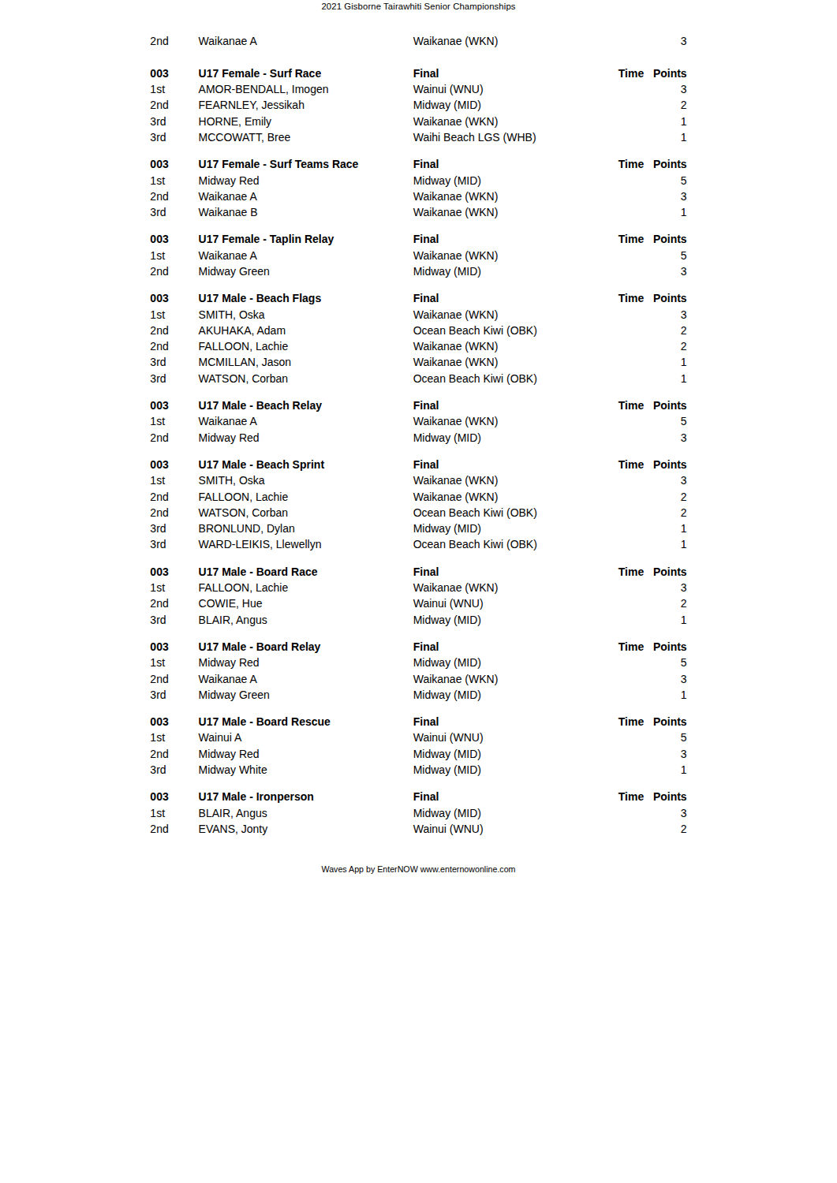2021 Gisborne Tairawhiti Senior Championships
| 2nd | Waikanae A | Waikanae (WKN) | | 3 |
| 003 | U17 Female - Surf Race | Final | Time | Points |
| 1st | AMOR-BENDALL, Imogen | Wainui (WNU) | | 3 |
| 2nd | FEARNLEY, Jessikah | Midway (MID) | | 2 |
| 3rd | HORNE, Emily | Waikanae (WKN) | | 1 |
| 3rd | MCCOWATT, Bree | Waihi Beach LGS (WHB) | | 1 |
| 003 | U17 Female - Surf Teams Race | Final | Time | Points |
| 1st | Midway Red | Midway (MID) | | 5 |
| 2nd | Waikanae A | Waikanae (WKN) | | 3 |
| 3rd | Waikanae B | Waikanae (WKN) | | 1 |
| 003 | U17 Female - Taplin Relay | Final | Time | Points |
| 1st | Waikanae A | Waikanae (WKN) | | 5 |
| 2nd | Midway Green | Midway (MID) | | 3 |
| 003 | U17 Male - Beach Flags | Final | Time | Points |
| 1st | SMITH, Oska | Waikanae (WKN) | | 3 |
| 2nd | AKUHAKA, Adam | Ocean Beach Kiwi (OBK) | | 2 |
| 2nd | FALLOON, Lachie | Waikanae (WKN) | | 2 |
| 3rd | MCMILLAN, Jason | Waikanae (WKN) | | 1 |
| 3rd | WATSON, Corban | Ocean Beach Kiwi (OBK) | | 1 |
| 003 | U17 Male - Beach Relay | Final | Time | Points |
| 1st | Waikanae A | Waikanae (WKN) | | 5 |
| 2nd | Midway Red | Midway (MID) | | 3 |
| 003 | U17 Male - Beach Sprint | Final | Time | Points |
| 1st | SMITH, Oska | Waikanae (WKN) | | 3 |
| 2nd | FALLOON, Lachie | Waikanae (WKN) | | 2 |
| 2nd | WATSON, Corban | Ocean Beach Kiwi (OBK) | | 2 |
| 3rd | BRONLUND, Dylan | Midway (MID) | | 1 |
| 3rd | WARD-LEIKIS, Llewellyn | Ocean Beach Kiwi (OBK) | | 1 |
| 003 | U17 Male - Board Race | Final | Time | Points |
| 1st | FALLOON, Lachie | Waikanae (WKN) | | 3 |
| 2nd | COWIE, Hue | Wainui (WNU) | | 2 |
| 3rd | BLAIR, Angus | Midway (MID) | | 1 |
| 003 | U17 Male - Board Relay | Final | Time | Points |
| 1st | Midway Red | Midway (MID) | | 5 |
| 2nd | Waikanae A | Waikanae (WKN) | | 3 |
| 3rd | Midway Green | Midway (MID) | | 1 |
| 003 | U17 Male - Board Rescue | Final | Time | Points |
| 1st | Wainui A | Wainui (WNU) | | 5 |
| 2nd | Midway Red | Midway (MID) | | 3 |
| 3rd | Midway White | Midway (MID) | | 1 |
| 003 | U17 Male - Ironperson | Final | Time | Points |
| 1st | BLAIR, Angus | Midway (MID) | | 3 |
| 2nd | EVANS, Jonty | Wainui (WNU) | | 2 |
Waves App by EnterNOW www.enternowonline.com